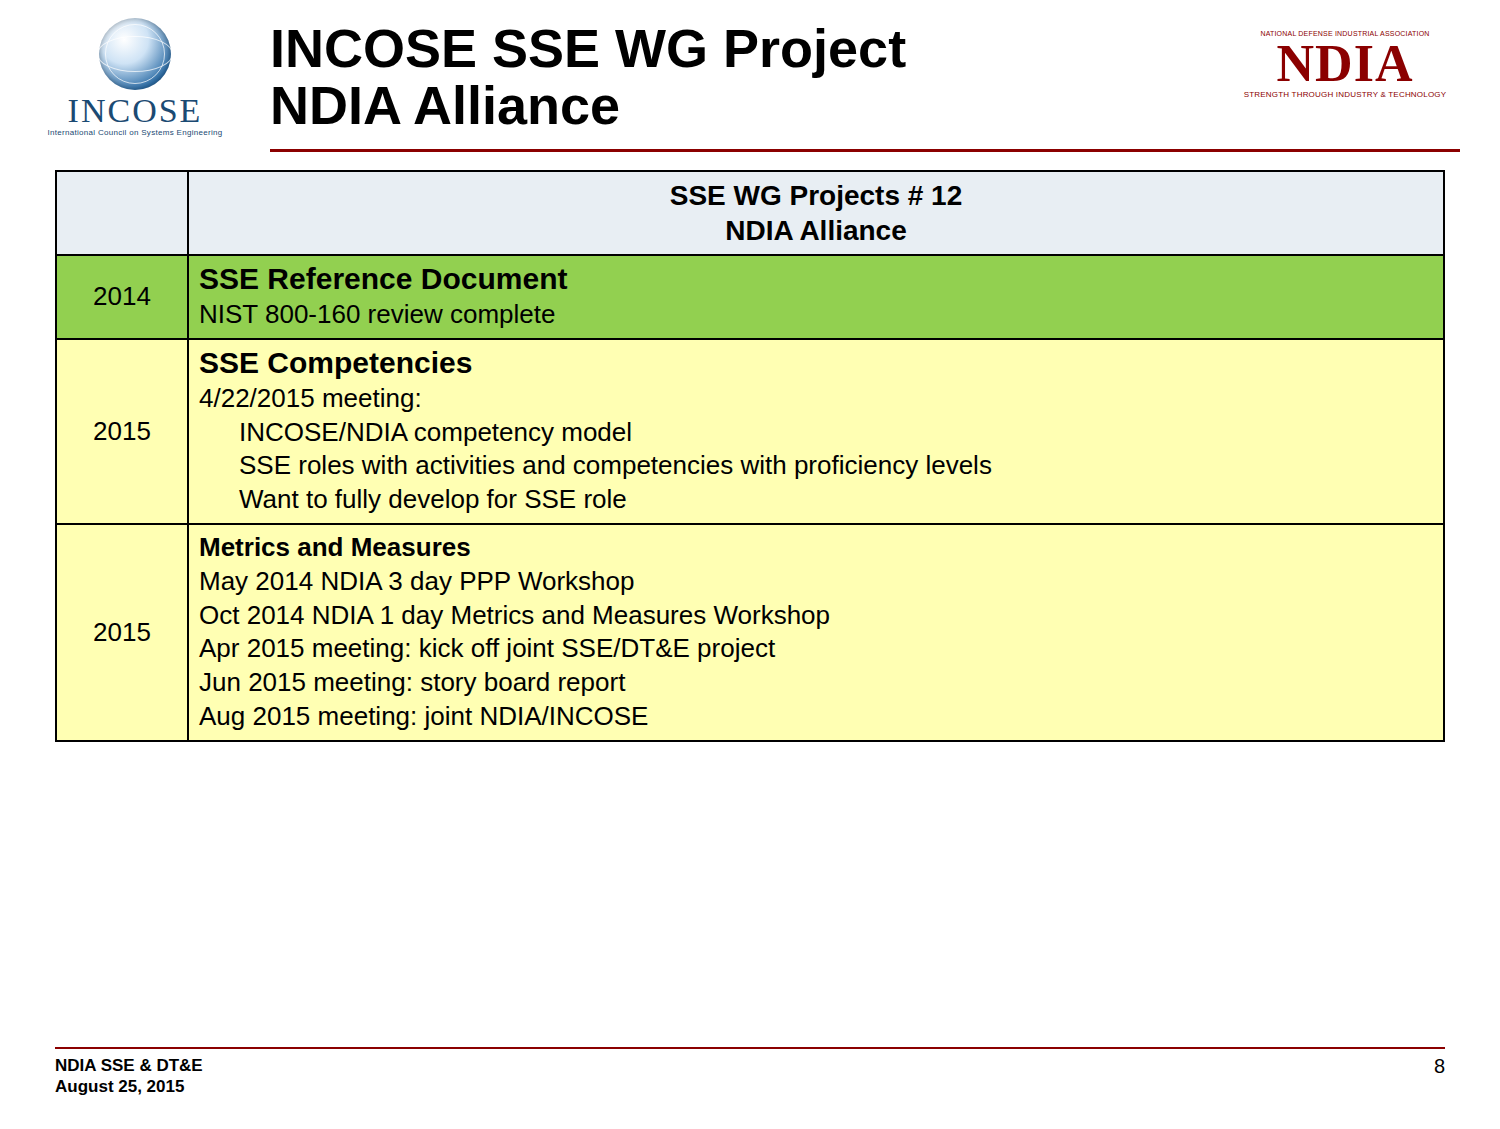INCOSE
International Council on Systems Engineering
INCOSE SSE WG Project
NDIA Alliance
NATIONAL DEFENSE INDUSTRIAL ASSOCIATION
NDIA
STRENGTH THROUGH INDUSTRY & TECHNOLOGY
| | SSE WG Projects # 12 NDIA Alliance |
| 2014 | SSE Reference Document NIST 800-160 review complete |
| 2015 | SSE Competencies 4/22/2015 meeting: INCOSE/NDIA competency model SSE roles with activities and competencies with proficiency levels Want to fully develop for SSE role |
| 2015 | Metrics and Measures May 2014 NDIA 3 day PPP Workshop Oct 2014 NDIA 1 day Metrics and Measures Workshop Apr 2015 meeting: kick off joint SSE/DT&E project Jun 2015 meeting: story board report Aug 2015 meeting: joint NDIA/INCOSE |
NDIA SSE & DT&E
August 25, 2015
8